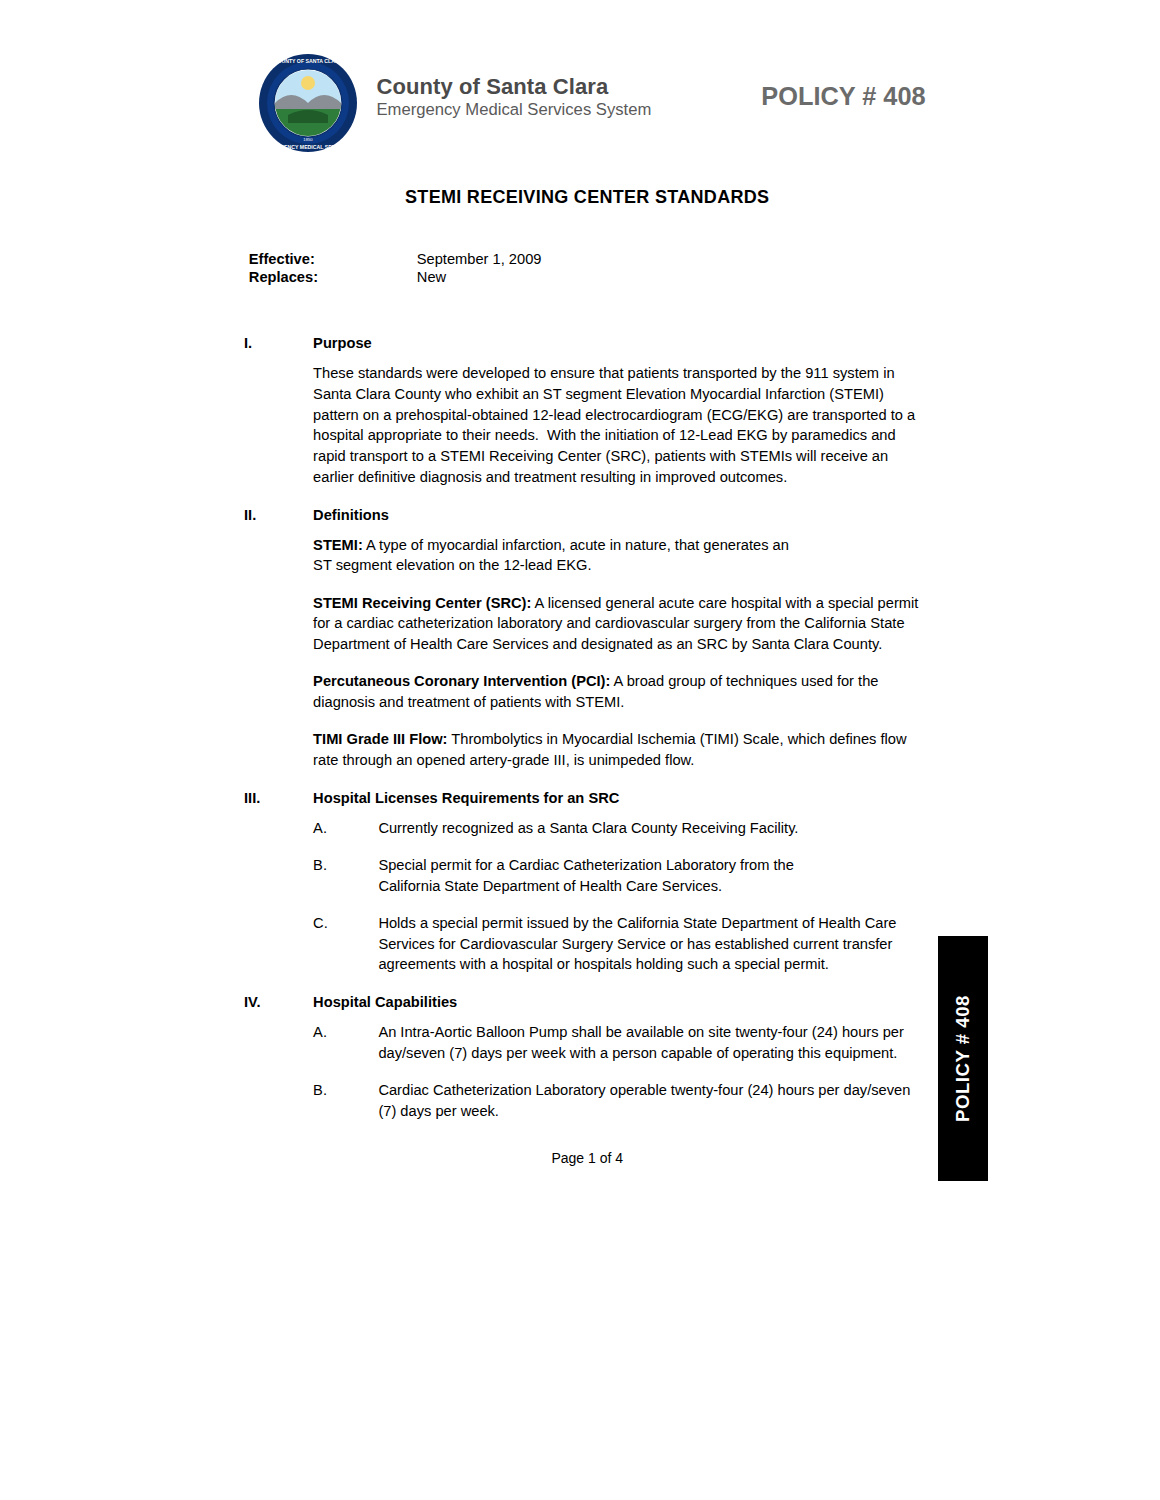COUNTY OF SANTA CLARA EMERGENCY MEDICAL SERVICES 1850
County of Santa Clara
Emergency Medical Services System
POLICY # 408
STEMI RECEIVING CENTER STANDARDS
| Effective: | September 1, 2009 |
| Replaces: | New |
I.
Purpose
These standards were developed to ensure that patients transported by the 911 system in Santa Clara County who exhibit an ST segment Elevation Myocardial Infarction (STEMI) pattern on a prehospital-obtained 12-lead electrocardiogram (ECG/EKG) are transported to a hospital appropriate to their needs. With the initiation of 12-Lead EKG by paramedics and rapid transport to a STEMI Receiving Center (SRC), patients with STEMIs will receive an earlier definitive diagnosis and treatment resulting in improved outcomes.
II.
Definitions
STEMI: A type of myocardial infarction, acute in nature, that generates an
ST segment elevation on the 12-lead EKG.
STEMI Receiving Center (SRC): A licensed general acute care hospital with a special permit for a cardiac catheterization laboratory and cardiovascular surgery from the California State Department of Health Care Services and designated as an SRC by Santa Clara County.
Percutaneous Coronary Intervention (PCI): A broad group of techniques used for the diagnosis and treatment of patients with STEMI.
TIMI Grade III Flow: Thrombolytics in Myocardial Ischemia (TIMI) Scale, which defines flow rate through an opened artery-grade III, is unimpeded flow.
III.
Hospital Licenses Requirements for an SRC
A.
Currently recognized as a Santa Clara County Receiving Facility.
B.
Special permit for a Cardiac Catheterization Laboratory from the
California State Department of Health Care Services.
C.
Holds a special permit issued by the California State Department of Health Care Services for Cardiovascular Surgery Service or has established current transfer agreements with a hospital or hospitals holding such a special permit.
IV.
Hospital Capabilities
A.
An Intra-Aortic Balloon Pump shall be available on site twenty-four (24) hours per day/seven (7) days per week with a person capable of operating this equipment.
B.
Cardiac Catheterization Laboratory operable twenty-four (24) hours per day/seven (7) days per week.
Page 1 of 4
POLICY # 408